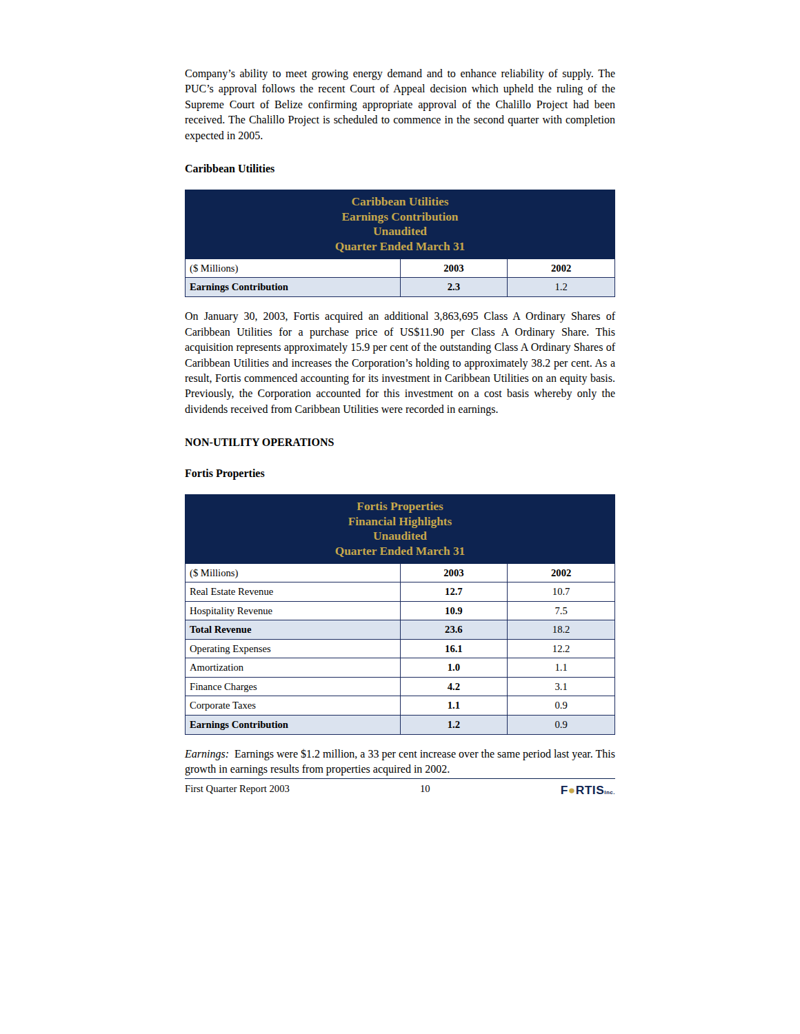Company’s ability to meet growing energy demand and to enhance reliability of supply. The PUC’s approval follows the recent Court of Appeal decision which upheld the ruling of the Supreme Court of Belize confirming appropriate approval of the Chalillo Project had been received. The Chalillo Project is scheduled to commence in the second quarter with completion expected in 2005.
Caribbean Utilities
| Caribbean Utilities Earnings Contribution Unaudited Quarter Ended March 31 |
| --- |
| ($ Millions) | 2003 | 2002 |
| Earnings Contribution | 2.3 | 1.2 |
On January 30, 2003, Fortis acquired an additional 3,863,695 Class A Ordinary Shares of Caribbean Utilities for a purchase price of US$11.90 per Class A Ordinary Share. This acquisition represents approximately 15.9 per cent of the outstanding Class A Ordinary Shares of Caribbean Utilities and increases the Corporation’s holding to approximately 38.2 per cent. As a result, Fortis commenced accounting for its investment in Caribbean Utilities on an equity basis. Previously, the Corporation accounted for this investment on a cost basis whereby only the dividends received from Caribbean Utilities were recorded in earnings.
NON-UTILITY OPERATIONS
Fortis Properties
| Fortis Properties Financial Highlights Unaudited Quarter Ended March 31 |
| --- |
| ($ Millions) | 2003 | 2002 |
| Real Estate Revenue | 12.7 | 10.7 |
| Hospitality Revenue | 10.9 | 7.5 |
| Total Revenue | 23.6 | 18.2 |
| Operating Expenses | 16.1 | 12.2 |
| Amortization | 1.0 | 1.1 |
| Finance Charges | 4.2 | 3.1 |
| Corporate Taxes | 1.1 | 0.9 |
| Earnings Contribution | 1.2 | 0.9 |
Earnings: Earnings were $1.2 million, a 33 per cent increase over the same period last year. This growth in earnings results from properties acquired in 2002.
First Quarter Report 2003 F●RTISInc.
10